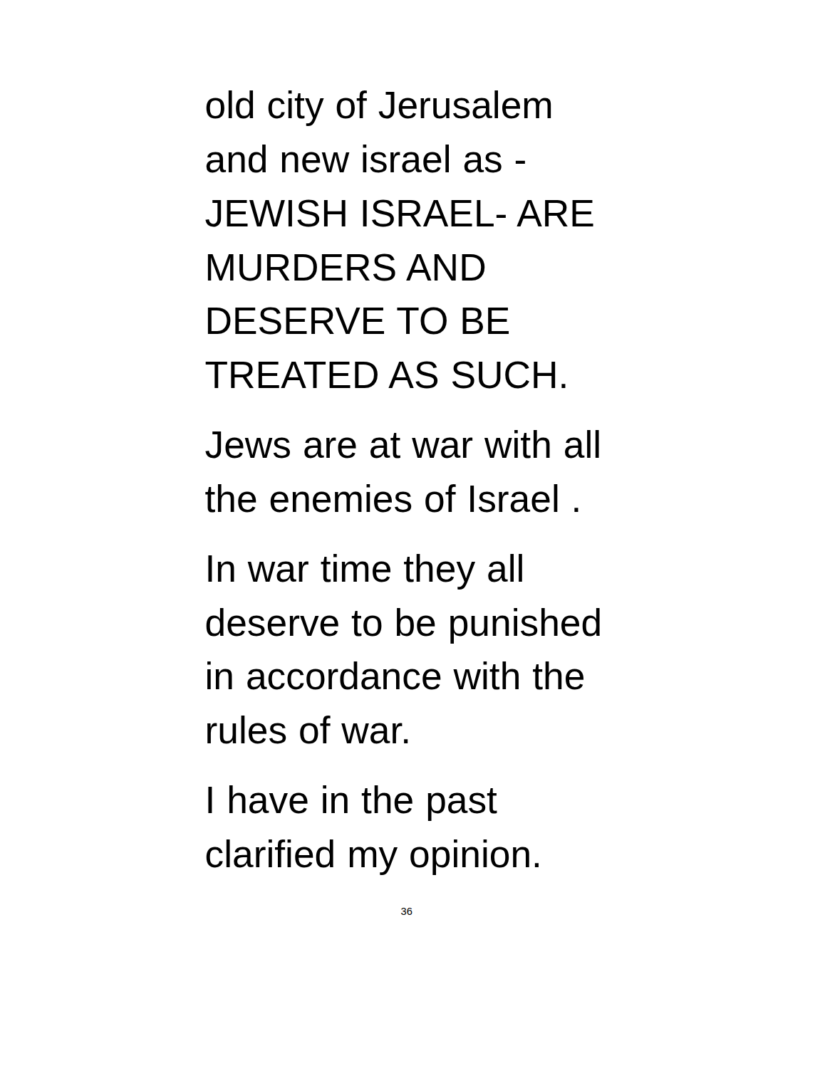old city of Jerusalem and new israel as - JEWISH ISRAEL- ARE MURDERS AND DESERVE TO BE TREATED AS SUCH.
Jews are at war with all the enemies of Israel .
In war time they all deserve to be punished in accordance with the rules of war.
I have in the past clarified my opinion.
36